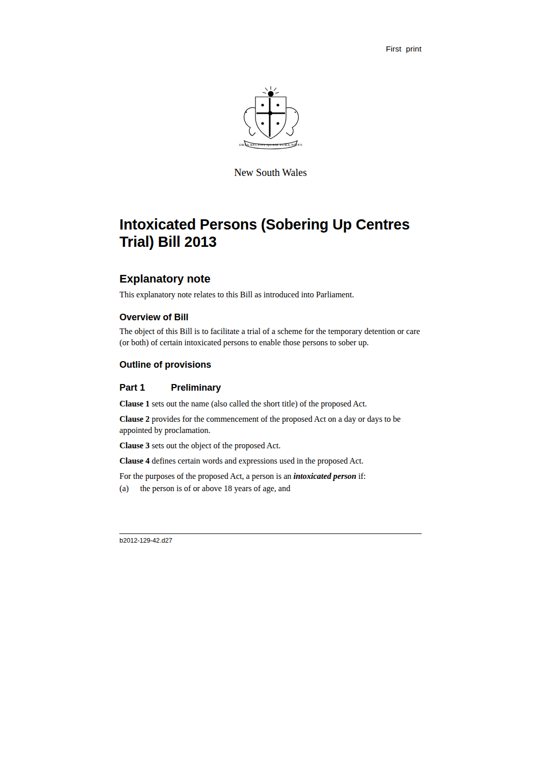First print
ORTA RECENS QUAM PURA NITES
New South Wales
Intoxicated Persons (Sobering Up Centres Trial) Bill 2013
Explanatory note
This explanatory note relates to this Bill as introduced into Parliament.
Overview of Bill
The object of this Bill is to facilitate a trial of a scheme for the temporary detention or care (or both) of certain intoxicated persons to enable those persons to sober up.
Outline of provisions
Part 1 Preliminary
Clause 1 sets out the name (also called the short title) of the proposed Act.
Clause 2 provides for the commencement of the proposed Act on a day or days to be appointed by proclamation.
Clause 3 sets out the object of the proposed Act.
Clause 4 defines certain words and expressions used in the proposed Act.
For the purposes of the proposed Act, a person is an intoxicated person if:
(a) the person is of or above 18 years of age, and
b2012-129-42.d27